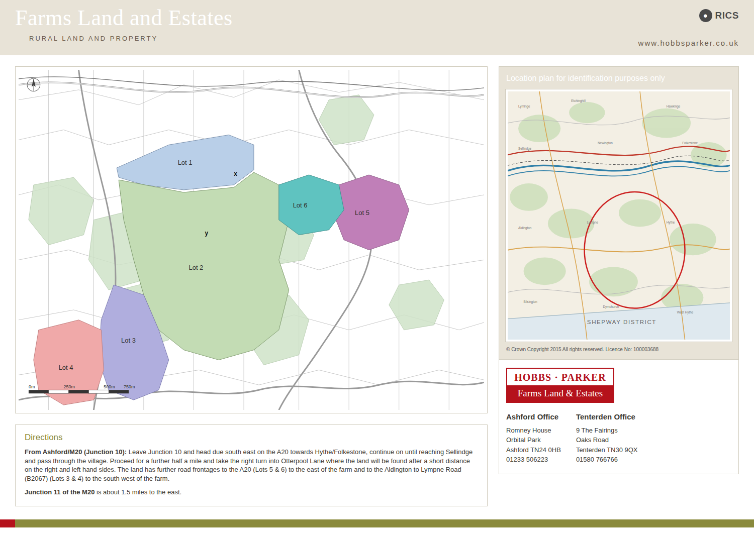Farms Land and Estates
Rural Land and Property
www.hobbsparker.co.uk
●RICS
Lot 1 Lot 2 Lot 3 Lot 4 Lot 5 Lot 6 x y 0m 250m 500m 750m
Directions
From Ashford/M20 (Junction 10): Leave Junction 10 and head due south east on the A20 towards Hythe/Folkestone, continue on until reaching Sellindge and pass through the village. Proceed for a further half a mile and take the right turn into Otterpool Lane where the land will be found after a short distance on the right and left hand sides. The land has further road frontages to the A20 (Lots 5 & 6) to the east of the farm and to the Aldington to Lympne Road (B2067) (Lots 3 & 4) to the south west of the farm.
Junction 11 of the M20 is about 1.5 miles to the east.
Location plan for identification purposes only
SHEPWAY DISTRICT Lyminge Etchinghill Hawkinge Sellindge Newington Folkestone Aldington Lympne Hythe Bilsington Dymchurch West Hythe
© Crown Copyright 2015 All rights reserved. Licence No: 100003688
HOBBS · PARKER
Farms Land & Estates
●RICS
Ashford Office
Romney House
Orbital Park
Ashford TN24 0HB
01233 506223
Tenterden Office
9 The Fairings
Oaks Road
Tenterden TN30 9QX
01580 766766